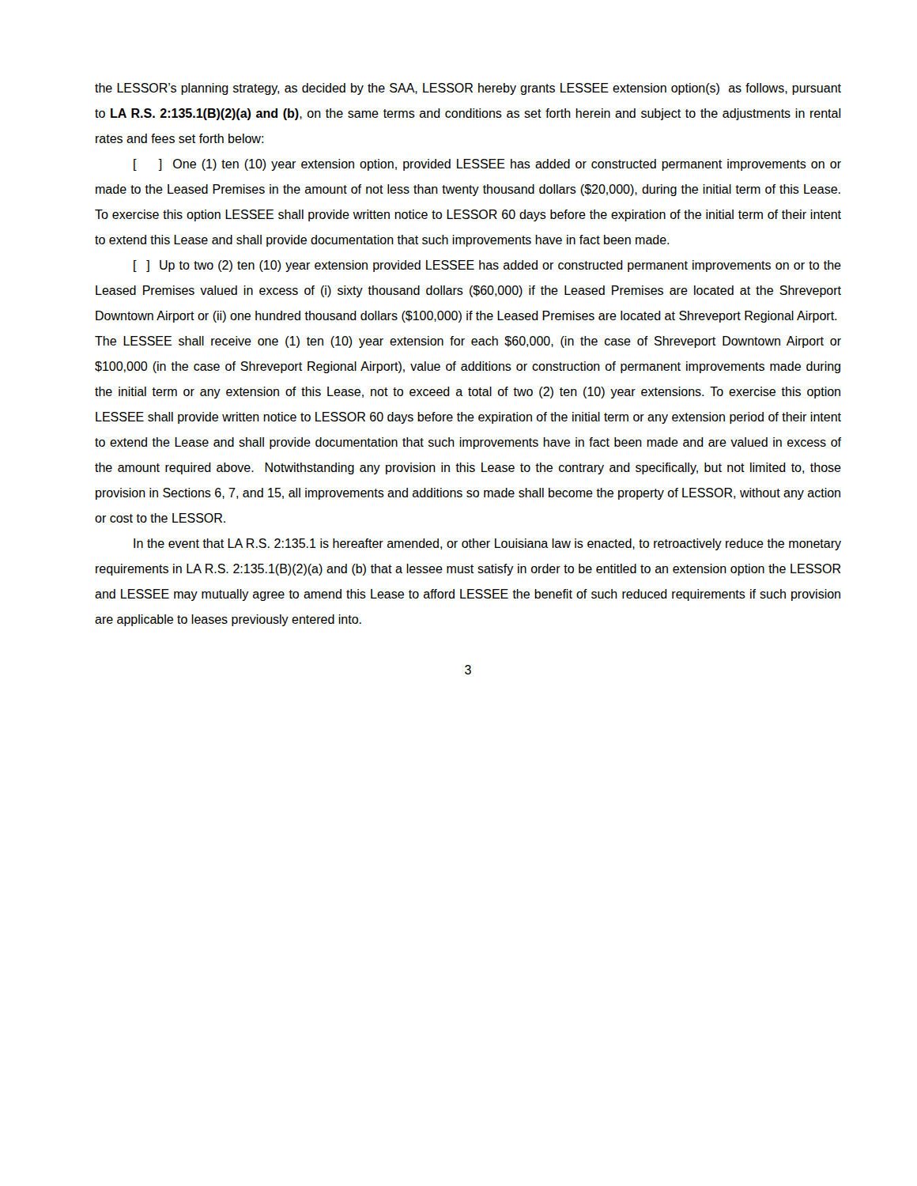the LESSOR’s planning strategy, as decided by the SAA, LESSOR hereby grants LESSEE extension option(s) as follows, pursuant to LA R.S. 2:135.1(B)(2)(a) and (b), on the same terms and conditions as set forth herein and subject to the adjustments in rental rates and fees set forth below:
[ ] One (1) ten (10) year extension option, provided LESSEE has added or constructed permanent improvements on or made to the Leased Premises in the amount of not less than twenty thousand dollars ($20,000), during the initial term of this Lease. To exercise this option LESSEE shall provide written notice to LESSOR 60 days before the expiration of the initial term of their intent to extend this Lease and shall provide documentation that such improvements have in fact been made.
[ ] Up to two (2) ten (10) year extension provided LESSEE has added or constructed permanent improvements on or to the Leased Premises valued in excess of (i) sixty thousand dollars ($60,000) if the Leased Premises are located at the Shreveport Downtown Airport or (ii) one hundred thousand dollars ($100,000) if the Leased Premises are located at Shreveport Regional Airport. The LESSEE shall receive one (1) ten (10) year extension for each $60,000, (in the case of Shreveport Downtown Airport or $100,000 (in the case of Shreveport Regional Airport), value of additions or construction of permanent improvements made during the initial term or any extension of this Lease, not to exceed a total of two (2) ten (10) year extensions. To exercise this option LESSEE shall provide written notice to LESSOR 60 days before the expiration of the initial term or any extension period of their intent to extend the Lease and shall provide documentation that such improvements have in fact been made and are valued in excess of the amount required above. Notwithstanding any provision in this Lease to the contrary and specifically, but not limited to, those provision in Sections 6, 7, and 15, all improvements and additions so made shall become the property of LESSOR, without any action or cost to the LESSOR.
In the event that LA R.S. 2:135.1 is hereafter amended, or other Louisiana law is enacted, to retroactively reduce the monetary requirements in LA R.S. 2:135.1(B)(2)(a) and (b) that a lessee must satisfy in order to be entitled to an extension option the LESSOR and LESSEE may mutually agree to amend this Lease to afford LESSEE the benefit of such reduced requirements if such provision are applicable to leases previously entered into.
3